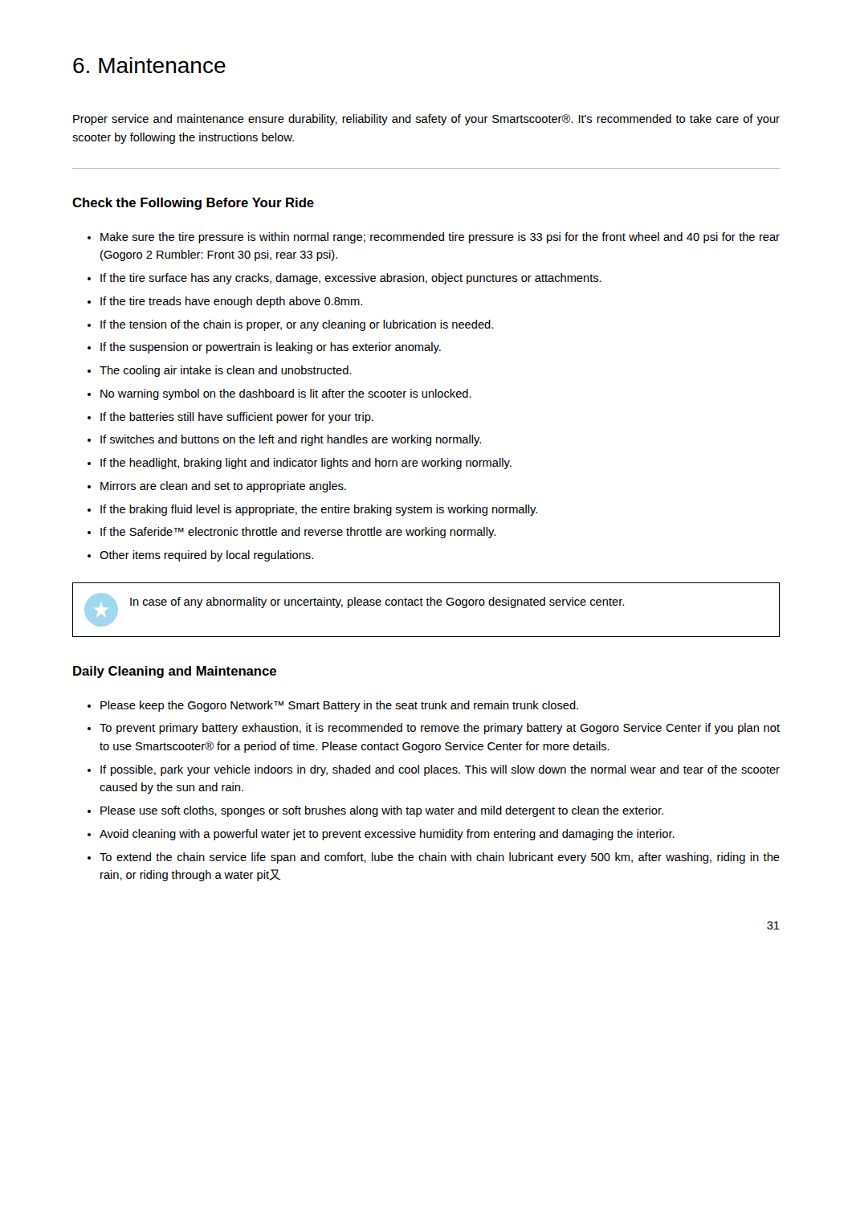6. Maintenance
Proper service and maintenance ensure durability, reliability and safety of your Smartscooter®. It's recommended to take care of your scooter by following the instructions below.
Check the Following Before Your Ride
Make sure the tire pressure is within normal range; recommended tire pressure is 33 psi for the front wheel and 40 psi for the rear (Gogoro 2 Rumbler: Front 30 psi, rear 33 psi).
If the tire surface has any cracks, damage, excessive abrasion, object punctures or attachments.
If the tire treads have enough depth above 0.8mm.
If the tension of the chain is proper, or any cleaning or lubrication is needed.
If the suspension or powertrain is leaking or has exterior anomaly.
The cooling air intake is clean and unobstructed.
No warning symbol on the dashboard is lit after the scooter is unlocked.
If the batteries still have sufficient power for your trip.
If switches and buttons on the left and right handles are working normally.
If the headlight, braking light and indicator lights and horn are working normally.
Mirrors are clean and set to appropriate angles.
If the braking fluid level is appropriate, the entire braking system is working normally.
If the Saferide™ electronic throttle and reverse throttle are working normally.
Other items required by local regulations.
In case of any abnormality or uncertainty, please contact the Gogoro designated service center.
Daily Cleaning and Maintenance
Please keep the Gogoro Network™ Smart Battery in the seat trunk and remain trunk closed.
To prevent primary battery exhaustion, it is recommended to remove the primary battery at Gogoro Service Center if you plan not to use Smartscooter® for a period of time. Please contact Gogoro Service Center for more details.
If possible, park your vehicle indoors in dry, shaded and cool places. This will slow down the normal wear and tear of the scooter caused by the sun and rain.
Please use soft cloths, sponges or soft brushes along with tap water and mild detergent to clean the exterior.
Avoid cleaning with a powerful water jet to prevent excessive humidity from entering and damaging the interior.
To extend the chain service life span and comfort, lube the chain with chain lubricant every 500 km, after washing, riding in the rain, or riding through a water pit又
31